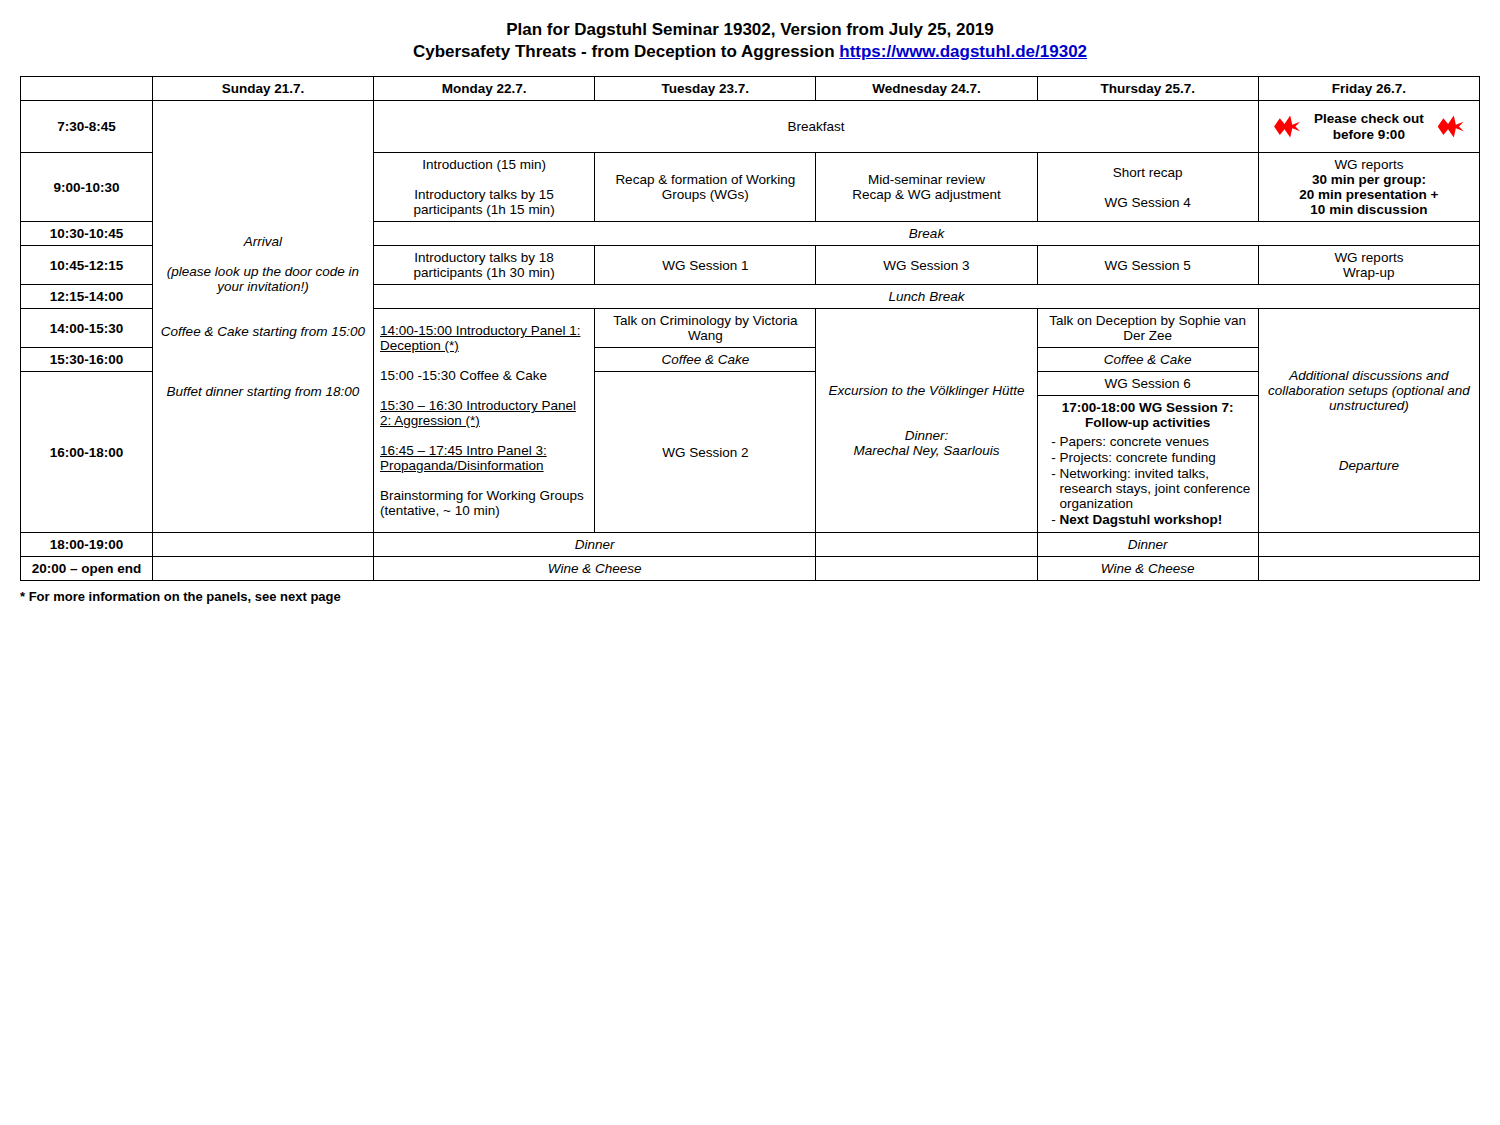Plan for Dagstuhl Seminar 19302, Version from July 25, 2019
Cybersafety Threats - from Deception to Aggression https://www.dagstuhl.de/19302
| | Sunday 21.7. | Monday 22.7. | Tuesday 23.7. | Wednesday 24.7. | Thursday 25.7. | Friday 26.7. |
| --- | --- | --- | --- | --- | --- | --- |
| 7:30-8:45 | Arrival (please look up the door code in your invitation!) Coffee & Cake starting from 15:00 Buffet dinner starting from 18:00 | Breakfast | Please check out before 9:00 |
| 9:00-10:30 | Introduction (15 min) Introductory talks by 15 participants (1h 15 min) | Recap & formation of Working Groups (WGs) | Mid-seminar review Recap & WG adjustment | Short recap WG Session 4 | WG reports 30 min per group: 20 min presentation + 10 min discussion |
| 10:30-10:45 | Break |
| 10:45-12:15 | Introductory talks by 18 participants (1h 30 min) | WG Session 1 | WG Session 3 | WG Session 5 | WG reports Wrap-up |
| 12:15-14:00 | Lunch Break |
| 14:00-15:30 | 14:00-15:00 Introductory Panel 1: Deception (*) 15:00 -15:30 Coffee & Cake 15:30 – 16:30 Introductory Panel 2: Aggression (*) 16:45 – 17:45 Intro Panel 3: Propaganda/Disinformation Brainstorming for Working Groups (tentative, ~ 10 min) | Talk on Criminology by Victoria Wang | Excursion to the Völklinger Hütte Dinner: Marechal Ney, Saarlouis | Talk on Deception by Sophie van Der Zee | Additional discussions and collaboration setups (optional and unstructured) Departure |
| 15:30-16:00 | Coffee & Cake | Coffee & Cake |
| 16:00-18:00 | WG Session 2 | WG Session 6 |
| 17:00-18:00 WG Session 7: Follow-up activities Papers: concrete venues Projects: concrete funding Networking: invited talks, research stays, joint conference organization Next Dagstuhl workshop! |
| 18:00-19:00 | | Dinner | | Dinner | |
| 20:00 – open end | | Wine & Cheese | | Wine & Cheese | |
* For more information on the panels, see next page